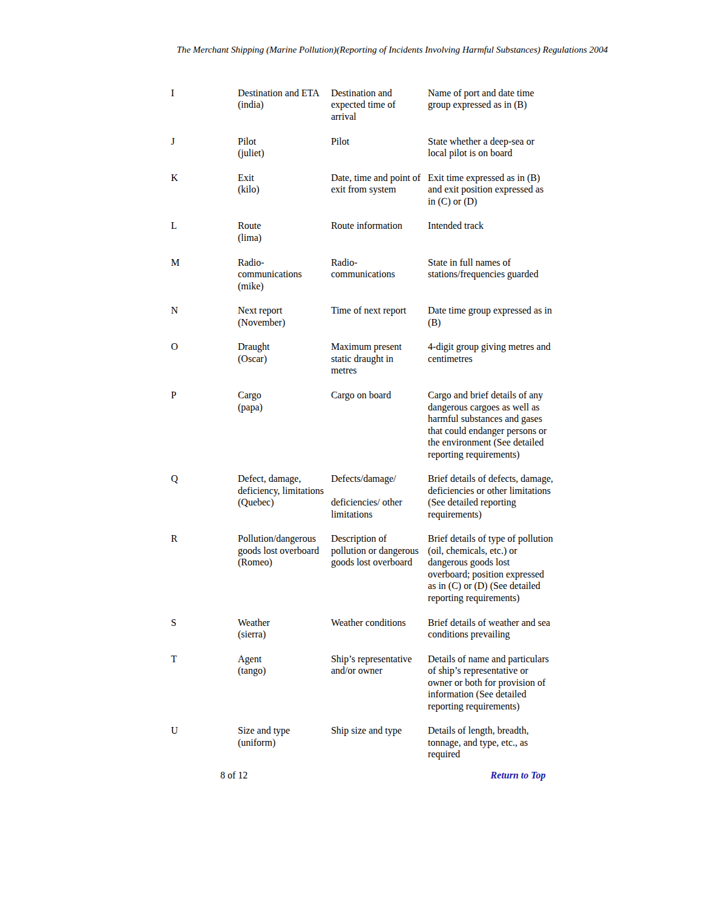The Merchant Shipping (Marine Pollution)(Reporting of Incidents Involving Harmful Substances) Regulations 2004
| I | Destination and ETA (india) | Destination and expected time of arrival | Name of port and date time group expressed as in (B) |
| J | Pilot (juliet) | Pilot | State whether a deep-sea or local pilot is on board |
| K | Exit (kilo) | Date, time and point of exit from system | Exit time expressed as in (B) and exit position expressed as in (C) or (D) |
| L | Route (lima) | Route information | Intended track |
| M | Radio-communications (mike) | Radio-communications | State in full names of stations/frequencies guarded |
| N | Next report (November) | Time of next report | Date time group expressed as in (B) |
| O | Draught (Oscar) | Maximum present static draught in metres | 4-digit group giving metres and centimetres |
| P | Cargo (papa) | Cargo on board | Cargo and brief details of any dangerous cargoes as well as harmful substances and gases that could endanger persons or the environment (See detailed reporting requirements) |
| Q | Defect, damage, deficiency, limitations (Quebec) | Defects/damage/ deficiencies/ other limitations | Brief details of defects, damage, deficiencies or other limitations (See detailed reporting requirements) |
| R | Pollution/dangerous goods lost overboard (Romeo) | Description of pollution or dangerous goods lost overboard | Brief details of type of pollution (oil, chemicals, etc.) or dangerous goods lost overboard; position expressed as in (C) or (D) (See detailed reporting requirements) |
| S | Weather (sierra) | Weather conditions | Brief details of weather and sea conditions prevailing |
| T | Agent (tango) | Ship’s representative and/or owner | Details of name and particulars of ship’s representative or owner or both for provision of information (See detailed reporting requirements) |
| U | Size and type (uniform) | Ship size and type | Details of length, breadth, tonnage, and type, etc., as required |
8 of 12 Return to Top